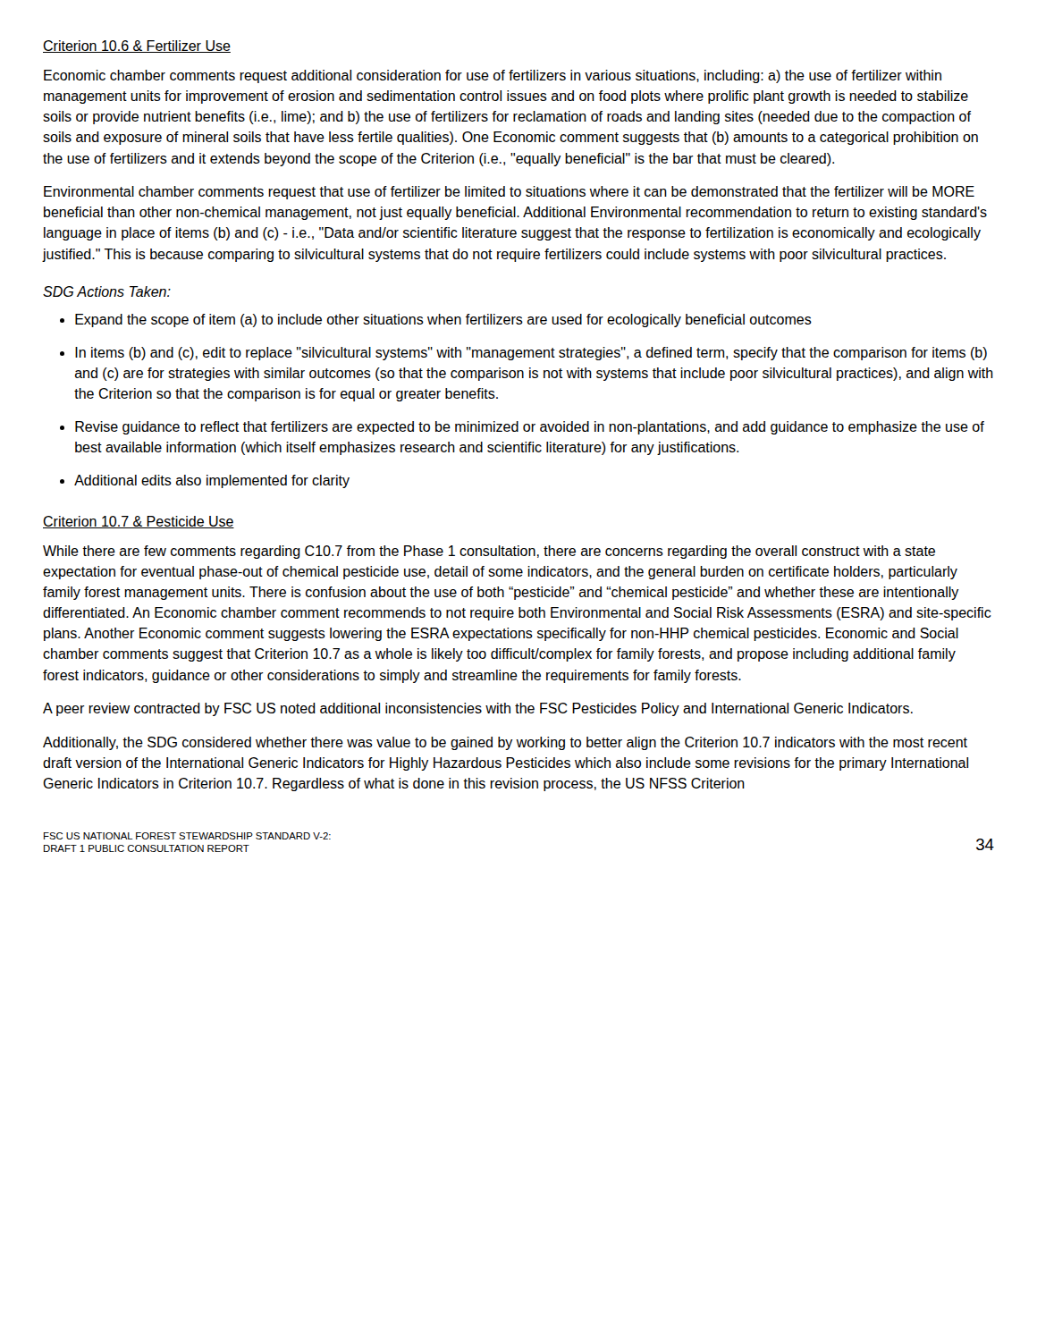Criterion 10.6 & Fertilizer Use
Economic chamber comments request additional consideration for use of fertilizers in various situations, including: a) the use of fertilizer within management units for improvement of erosion and sedimentation control issues and on food plots where prolific plant growth is needed to stabilize soils or provide nutrient benefits (i.e., lime); and b) the use of fertilizers for reclamation of roads and landing sites (needed due to the compaction of soils and exposure of mineral soils that have less fertile qualities). One Economic comment suggests that (b) amounts to a categorical prohibition on the use of fertilizers and it extends beyond the scope of the Criterion (i.e., "equally beneficial" is the bar that must be cleared).
Environmental chamber comments request that use of fertilizer be limited to situations where it can be demonstrated that the fertilizer will be MORE beneficial than other non-chemical management, not just equally beneficial. Additional Environmental recommendation to return to existing standard's language in place of items (b) and (c) - i.e., "Data and/or scientific literature suggest that the response to fertilization is economically and ecologically justified." This is because comparing to silvicultural systems that do not require fertilizers could include systems with poor silvicultural practices.
SDG Actions Taken:
Expand the scope of item (a) to include other situations when fertilizers are used for ecologically beneficial outcomes
In items (b) and (c), edit to replace "silvicultural systems" with "management strategies", a defined term, specify that the comparison for items (b) and (c) are for strategies with similar outcomes (so that the comparison is not with systems that include poor silvicultural practices), and align with the Criterion so that the comparison is for equal or greater benefits.
Revise guidance to reflect that fertilizers are expected to be minimized or avoided in non-plantations, and add guidance to emphasize the use of best available information (which itself emphasizes research and scientific literature) for any justifications.
Additional edits also implemented for clarity
Criterion 10.7 & Pesticide Use
While there are few comments regarding C10.7 from the Phase 1 consultation, there are concerns regarding the overall construct with a state expectation for eventual phase-out of chemical pesticide use, detail of some indicators, and the general burden on certificate holders, particularly family forest management units. There is confusion about the use of both “pesticide” and “chemical pesticide” and whether these are intentionally differentiated. An Economic chamber comment recommends to not require both Environmental and Social Risk Assessments (ESRA) and site-specific plans. Another Economic comment suggests lowering the ESRA expectations specifically for non-HHP chemical pesticides. Economic and Social chamber comments suggest that Criterion 10.7 as a whole is likely too difficult/complex for family forests, and propose including additional family forest indicators, guidance or other considerations to simply and streamline the requirements for family forests.
A peer review contracted by FSC US noted additional inconsistencies with the FSC Pesticides Policy and International Generic Indicators.
Additionally, the SDG considered whether there was value to be gained by working to better align the Criterion 10.7 indicators with the most recent draft version of the International Generic Indicators for Highly Hazardous Pesticides which also include some revisions for the primary International Generic Indicators in Criterion 10.7. Regardless of what is done in this revision process, the US NFSS Criterion
FSC US NATIONAL FOREST STEWARDSHIP STANDARD V-2:
DRAFT 1 PUBLIC CONSULTATION REPORT
34